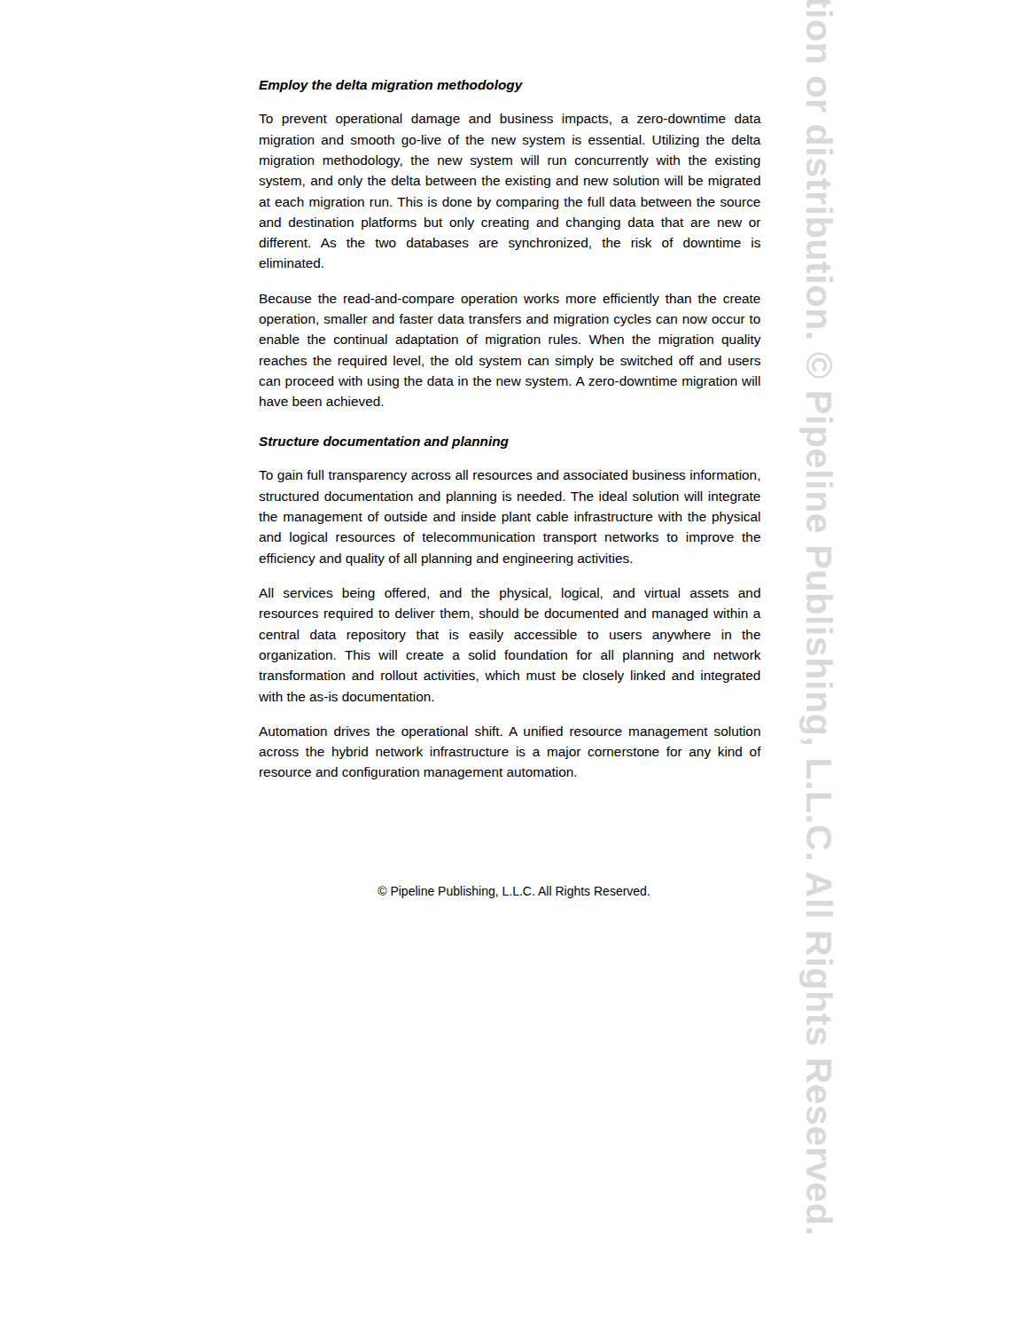Not for reproduction or distribution. © Pipeline Publishing, L.L.C. All Rights Reserved.
Employ the delta migration methodology
To prevent operational damage and business impacts, a zero-downtime data migration and smooth go-live of the new system is essential. Utilizing the delta migration methodology, the new system will run concurrently with the existing system, and only the delta between the existing and new solution will be migrated at each migration run. This is done by comparing the full data between the source and destination platforms but only creating and changing data that are new or different. As the two databases are synchronized, the risk of downtime is eliminated.
Because the read-and-compare operation works more efficiently than the create operation, smaller and faster data transfers and migration cycles can now occur to enable the continual adaptation of migration rules. When the migration quality reaches the required level, the old system can simply be switched off and users can proceed with using the data in the new system. A zero-downtime migration will have been achieved.
Structure documentation and planning
To gain full transparency across all resources and associated business information, structured documentation and planning is needed. The ideal solution will integrate the management of outside and inside plant cable infrastructure with the physical and logical resources of telecommunication transport networks to improve the efficiency and quality of all planning and engineering activities.
All services being offered, and the physical, logical, and virtual assets and resources required to deliver them, should be documented and managed within a central data repository that is easily accessible to users anywhere in the organization. This will create a solid foundation for all planning and network transformation and rollout activities, which must be closely linked and integrated with the as-is documentation.
Automation drives the operational shift. A unified resource management solution across the hybrid network infrastructure is a major cornerstone for any kind of resource and configuration management automation.
© Pipeline Publishing, L.L.C. All Rights Reserved.